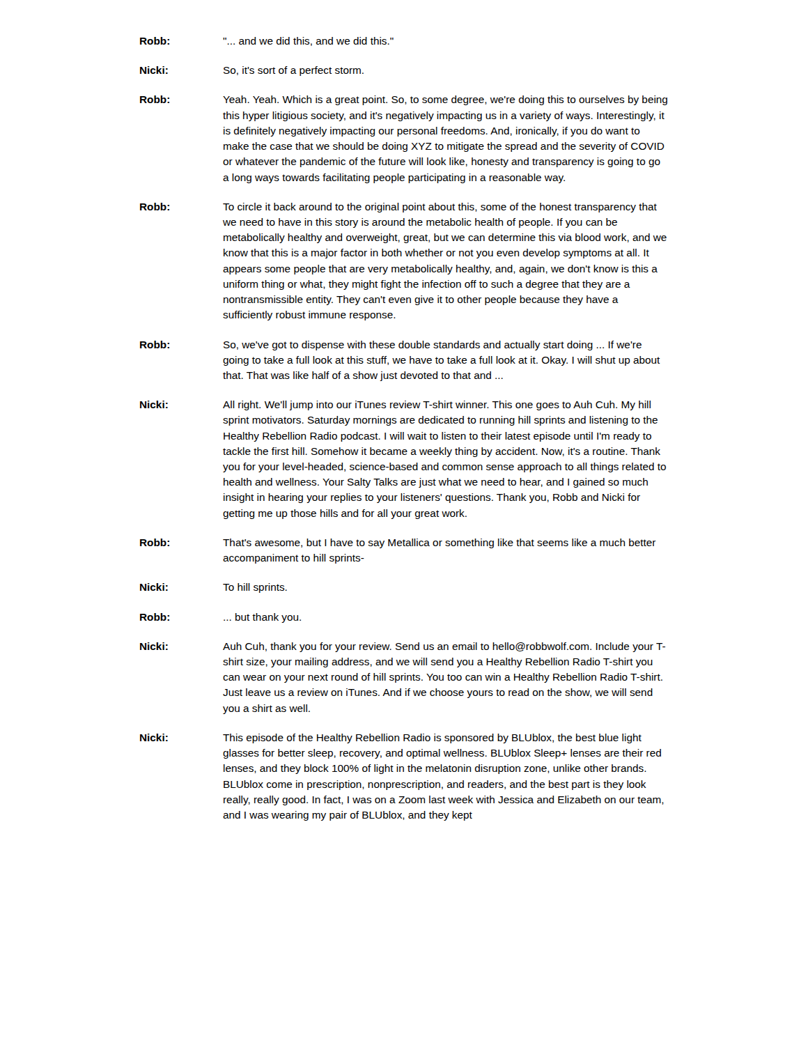Robb:
"... and we did this, and we did this."
Nicki:
So, it's sort of a perfect storm.
Robb:
Yeah. Yeah. Which is a great point. So, to some degree, we're doing this to ourselves by being this hyper litigious society, and it's negatively impacting us in a variety of ways. Interestingly, it is definitely negatively impacting our personal freedoms. And, ironically, if you do want to make the case that we should be doing XYZ to mitigate the spread and the severity of COVID or whatever the pandemic of the future will look like, honesty and transparency is going to go a long ways towards facilitating people participating in a reasonable way.
Robb:
To circle it back around to the original point about this, some of the honest transparency that we need to have in this story is around the metabolic health of people. If you can be metabolically healthy and overweight, great, but we can determine this via blood work, and we know that this is a major factor in both whether or not you even develop symptoms at all. It appears some people that are very metabolically healthy, and, again, we don't know is this a uniform thing or what, they might fight the infection off to such a degree that they are a nontransmissible entity. They can't even give it to other people because they have a sufficiently robust immune response.
Robb:
So, we've got to dispense with these double standards and actually start doing ... If we're going to take a full look at this stuff, we have to take a full look at it. Okay. I will shut up about that. That was like half of a show just devoted to that and ...
Nicki:
All right. We'll jump into our iTunes review T-shirt winner. This one goes to Auh Cuh. My hill sprint motivators. Saturday mornings are dedicated to running hill sprints and listening to the Healthy Rebellion Radio podcast. I will wait to listen to their latest episode until I'm ready to tackle the first hill. Somehow it became a weekly thing by accident. Now, it's a routine. Thank you for your level-headed, science-based and common sense approach to all things related to health and wellness. Your Salty Talks are just what we need to hear, and I gained so much insight in hearing your replies to your listeners' questions. Thank you, Robb and Nicki for getting me up those hills and for all your great work.
Robb:
That's awesome, but I have to say Metallica or something like that seems like a much better accompaniment to hill sprints-
Nicki:
To hill sprints.
Robb:
... but thank you.
Nicki:
Auh Cuh, thank you for your review. Send us an email to hello@robbwolf.com. Include your T-shirt size, your mailing address, and we will send you a Healthy Rebellion Radio T-shirt you can wear on your next round of hill sprints. You too can win a Healthy Rebellion Radio T-shirt. Just leave us a review on iTunes. And if we choose yours to read on the show, we will send you a shirt as well.
Nicki:
This episode of the Healthy Rebellion Radio is sponsored by BLUblox, the best blue light glasses for better sleep, recovery, and optimal wellness. BLUblox Sleep+ lenses are their red lenses, and they block 100% of light in the melatonin disruption zone, unlike other brands. BLUblox come in prescription, nonprescription, and readers, and the best part is they look really, really good. In fact, I was on a Zoom last week with Jessica and Elizabeth on our team, and I was wearing my pair of BLUblox, and they kept